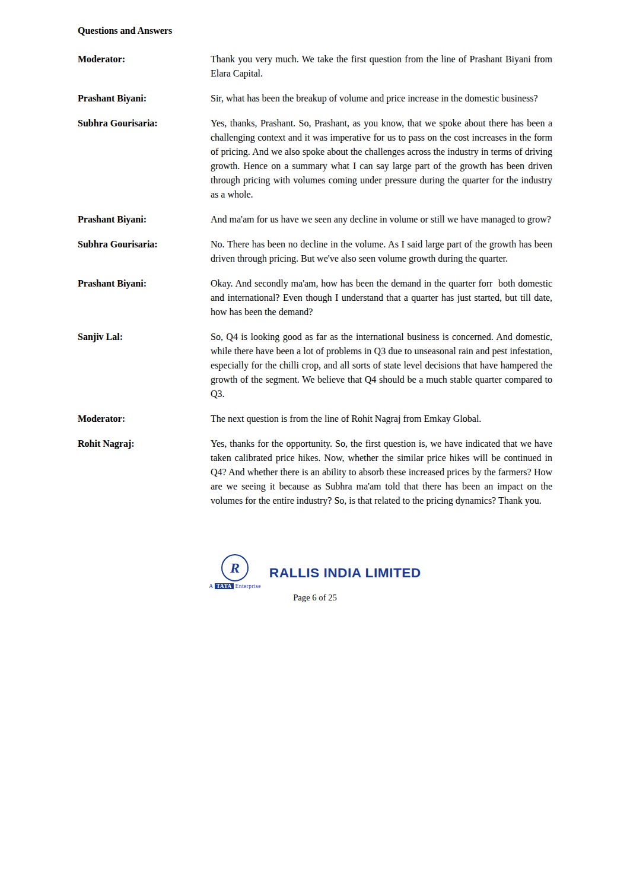Questions and Answers
| Moderator: | Thank you very much. We take the first question from the line of Prashant Biyani from Elara Capital. |
| Prashant Biyani: | Sir, what has been the breakup of volume and price increase in the domestic business? |
| Subhra Gourisaria: | Yes, thanks, Prashant. So, Prashant, as you know, that we spoke about there has been a challenging context and it was imperative for us to pass on the cost increases in the form of pricing. And we also spoke about the challenges across the industry in terms of driving growth. Hence on a summary what I can say large part of the growth has been driven through pricing with volumes coming under pressure during the quarter for the industry as a whole. |
| Prashant Biyani: | And ma'am for us have we seen any decline in volume or still we have managed to grow? |
| Subhra Gourisaria: | No. There has been no decline in the volume. As I said large part of the growth has been driven through pricing. But we've also seen volume growth during the quarter. |
| Prashant Biyani: | Okay. And secondly ma'am, how has been the demand in the quarter forr both domestic and international? Even though I understand that a quarter has just started, but till date, how has been the demand? |
| Sanjiv Lal: | So, Q4 is looking good as far as the international business is concerned. And domestic, while there have been a lot of problems in Q3 due to unseasonal rain and pest infestation, especially for the chilli crop, and all sorts of state level decisions that have hampered the growth of the segment. We believe that Q4 should be a much stable quarter compared to Q3. |
| Moderator: | The next question is from the line of Rohit Nagraj from Emkay Global. |
| Rohit Nagraj: | Yes, thanks for the opportunity. So, the first question is, we have indicated that we have taken calibrated price hikes. Now, whether the similar price hikes will be continued in Q4? And whether there is an ability to absorb these increased prices by the farmers? How are we seeing it because as Subhra ma'am told that there has been an impact on the volumes for the entire industry? So, is that related to the pricing dynamics? Thank you. |
R
A TATA Enterprise
RALLIS INDIA LIMITED
Page 6 of 25